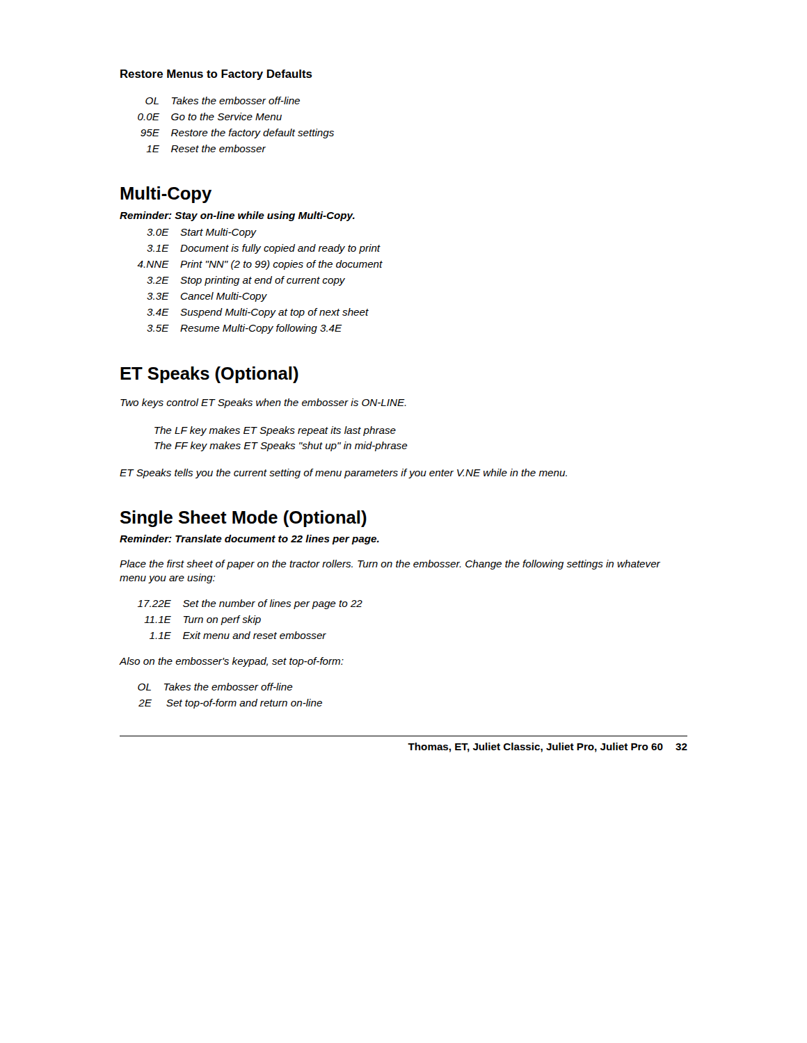Restore Menus to Factory Defaults
| OL | Takes the embosser off-line |
| 0.0E | Go to the Service Menu |
| 95E | Restore the factory default settings |
| 1E | Reset the embosser |
Multi-Copy
Reminder: Stay on-line while using Multi-Copy.
| 3.0E | Start Multi-Copy |
| 3.1E | Document is fully copied and ready to print |
| 4.NNE | Print "NN" (2 to 99) copies of the document |
| 3.2E | Stop printing at end of current copy |
| 3.3E | Cancel Multi-Copy |
| 3.4E | Suspend Multi-Copy at top of next sheet |
| 3.5E | Resume Multi-Copy following 3.4E |
ET Speaks (Optional)
Two keys control ET Speaks when the embosser is ON-LINE.
The LF key makes ET Speaks repeat its last phrase
The FF key makes ET Speaks "shut up" in mid-phrase
ET Speaks tells you the current setting of menu parameters if you enter V.NE while in the menu.
Single Sheet Mode (Optional)
Reminder: Translate document to 22 lines per page.
Place the first sheet of paper on the tractor rollers. Turn on the embosser. Change the following settings in whatever menu you are using:
| 17.22E | Set the number of lines per page to 22 |
| 11.1E | Turn on perf skip |
| 1.1E | Exit menu and reset embosser |
Also on the embosser's keypad, set top-of-form:
| OL | Takes the embosser off-line |
| 2E | Set top-of-form and return on-line |
Thomas, ET, Juliet Classic, Juliet Pro, Juliet Pro 6032